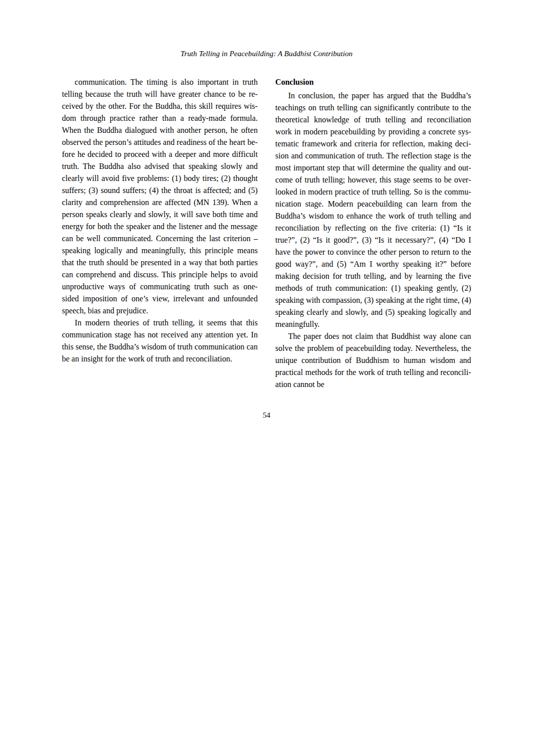Truth Telling in Peacebuilding: A Buddhist Contribution
communication. The timing is also important in truth telling because the truth will have greater chance to be received by the other. For the Buddha, this skill requires wisdom through practice rather than a ready-made formula. When the Buddha dialogued with another person, he often observed the person’s attitudes and readiness of the heart before he decided to proceed with a deeper and more difficult truth. The Buddha also advised that speaking slowly and clearly will avoid five problems: (1) body tires; (2) thought suffers; (3) sound suffers; (4) the throat is affected; and (5) clarity and comprehension are affected (MN 139). When a person speaks clearly and slowly, it will save both time and energy for both the speaker and the listener and the message can be well communicated. Concerning the last criterion – speaking logically and meaningfully, this principle means that the truth should be presented in a way that both parties can comprehend and discuss. This principle helps to avoid unproductive ways of communicating truth such as one-sided imposition of one’s view, irrelevant and unfounded speech, bias and prejudice.
In modern theories of truth telling, it seems that this communication stage has not received any attention yet. In this sense, the Buddha’s wisdom of truth communication can be an insight for the work of truth and reconciliation.
Conclusion
In conclusion, the paper has argued that the Buddha’s teachings on truth telling can significantly contribute to the theoretical knowledge of truth telling and reconciliation work in modern peacebuilding by providing a concrete systematic framework and criteria for reflection, making decision and communication of truth. The reflection stage is the most important step that will determine the quality and outcome of truth telling; however, this stage seems to be overlooked in modern practice of truth telling. So is the communication stage. Modern peacebuilding can learn from the Buddha’s wisdom to enhance the work of truth telling and reconciliation by reflecting on the five criteria: (1) “Is it true?”, (2) “Is it good?”, (3) “Is it necessary?”, (4) “Do I have the power to convince the other person to return to the good way?”, and (5) “Am I worthy speaking it?” before making decision for truth telling, and by learning the five methods of truth communication: (1) speaking gently, (2) speaking with compassion, (3) speaking at the right time, (4) speaking clearly and slowly, and (5) speaking logically and meaningfully.
The paper does not claim that Buddhist way alone can solve the problem of peacebuilding today. Nevertheless, the unique contribution of Buddhism to human wisdom and practical methods for the work of truth telling and reconciliation cannot be
54